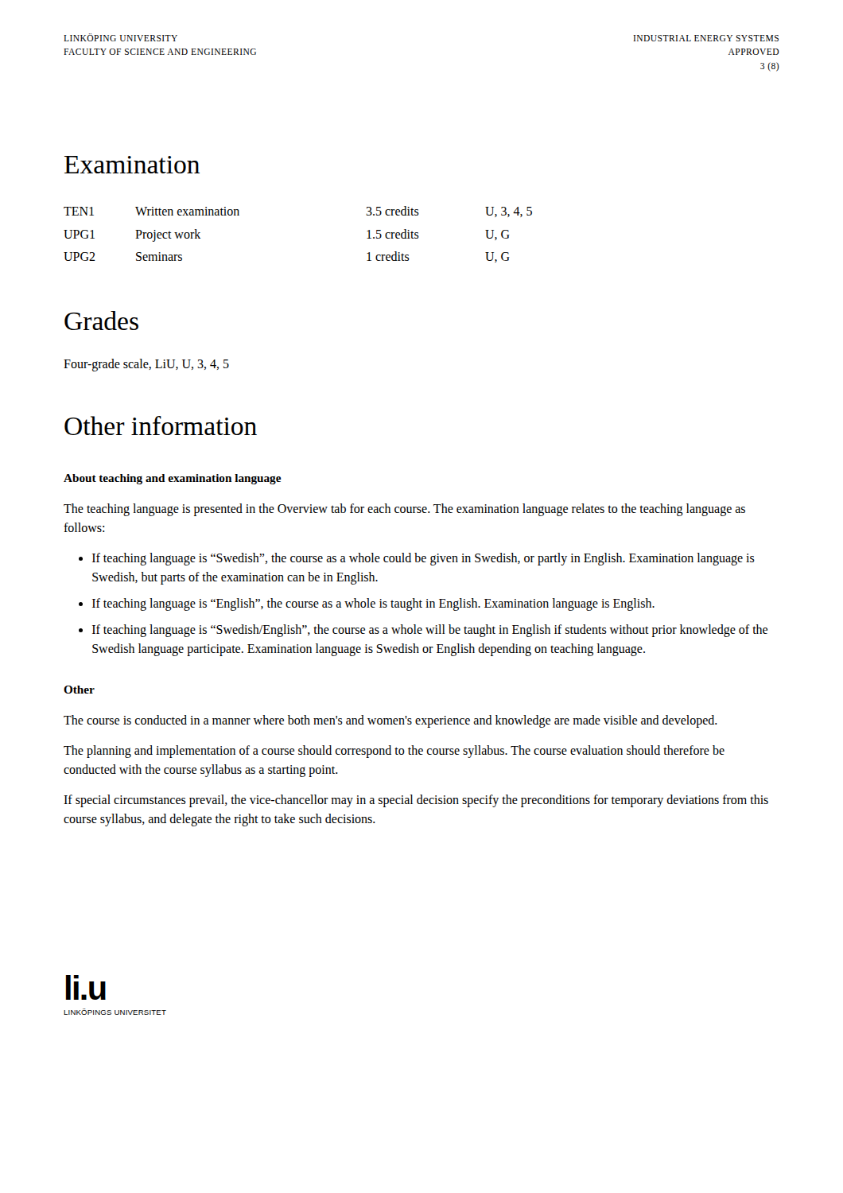Linköping University
Faculty of Science and Engineering
Industrial Energy Systems
Approved
3 (8)
Examination
| TEN1 | Written examination | 3.5 credits | U, 3, 4, 5 |
| UPG1 | Project work | 1.5 credits | U, G |
| UPG2 | Seminars | 1 credits | U, G |
Grades
Four-grade scale, LiU, U, 3, 4, 5
Other information
About teaching and examination language
The teaching language is presented in the Overview tab for each course. The examination language relates to the teaching language as follows:
If teaching language is “Swedish”, the course as a whole could be given in Swedish, or partly in English. Examination language is Swedish, but parts of the examination can be in English.
If teaching language is “English”, the course as a whole is taught in English. Examination language is English.
If teaching language is “Swedish/English”, the course as a whole will be taught in English if students without prior knowledge of the Swedish language participate. Examination language is Swedish or English depending on teaching language.
Other
The course is conducted in a manner where both men's and women's experience and knowledge are made visible and developed.
The planning and implementation of a course should correspond to the course syllabus. The course evaluation should therefore be conducted with the course syllabus as a starting point.
If special circumstances prevail, the vice-chancellor may in a special decision specify the preconditions for temporary deviations from this course syllabus, and delegate the right to take such decisions.
li.u
Linköpings universitet